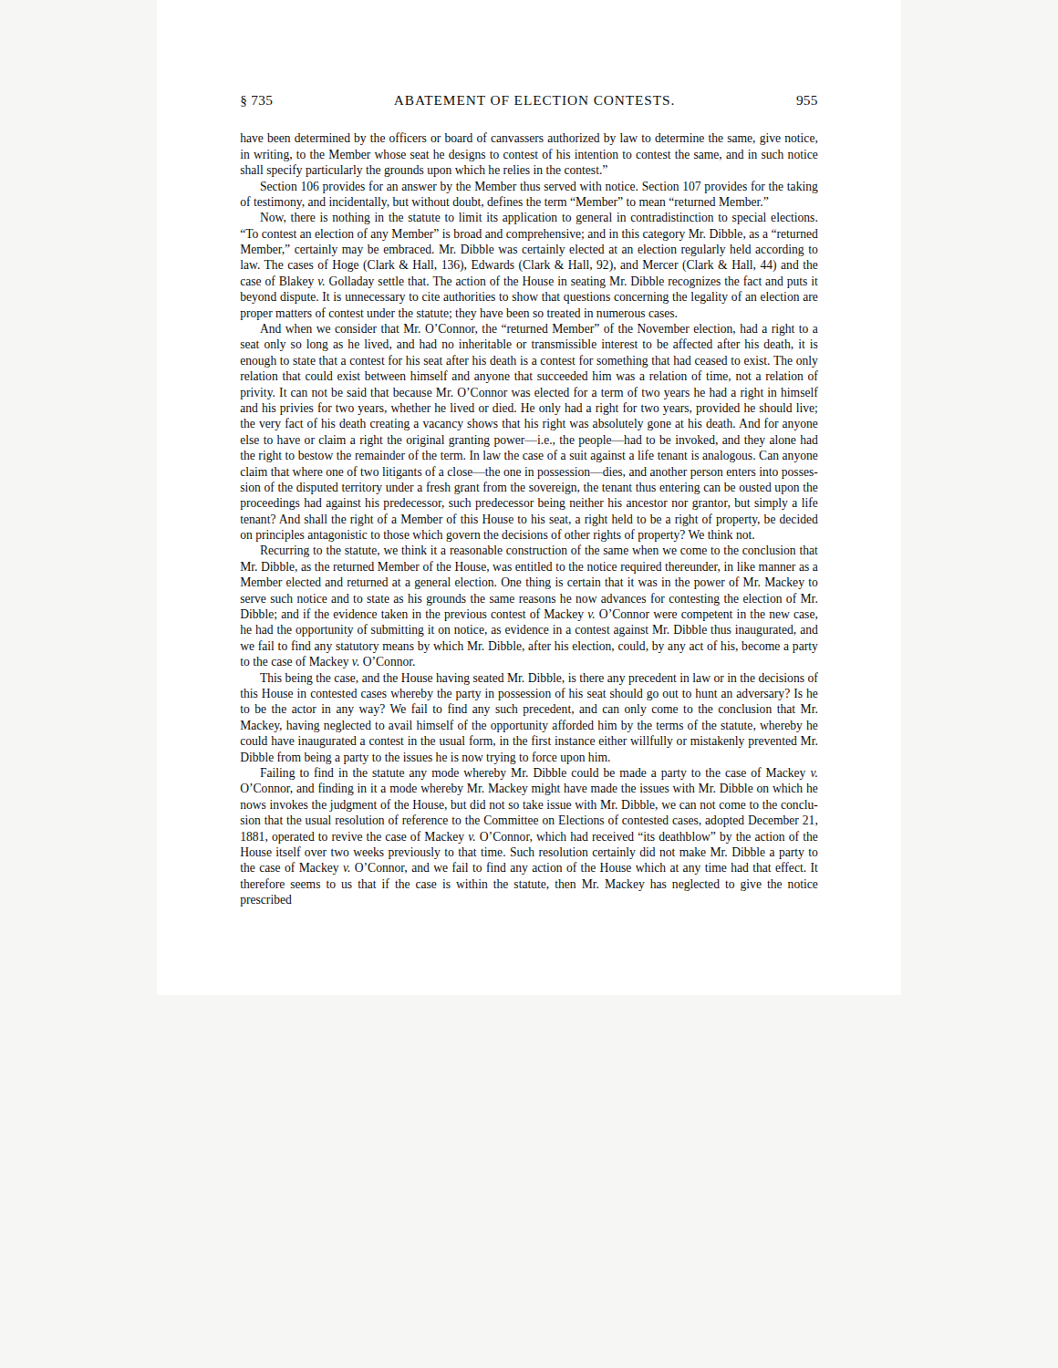§ 735 Abatement of election contests. 955
have been determined by the officers or board of canvassers authorized by law to determine the same, give notice, in writing, to the Member whose seat he designs to contest of his intention to contest the same, and in such notice shall specify particularly the grounds upon which he relies in the contest.”
Section 106 provides for an answer by the Member thus served with notice. Section 107 provides for the taking of testimony, and incidentally, but without doubt, defines the term “Member” to mean “returned Member.”
Now, there is nothing in the statute to limit its application to general in contradistinction to special elections. “To contest an election of any Member” is broad and comprehensive; and in this category Mr. Dibble, as a “returned Member,” certainly may be embraced. Mr. Dibble was certainly elected at an election regularly held according to law. The cases of Hoge (Clark & Hall, 136), Edwards (Clark & Hall, 92), and Mercer (Clark & Hall, 44) and the case of Blakey v. Golladay settle that. The action of the House in seating Mr. Dibble recognizes the fact and puts it beyond dispute. It is unnecessary to cite authorities to show that questions concerning the legality of an election are proper matters of contest under the statute; they have been so treated in numerous cases.
And when we consider that Mr. O’Connor, the “returned Member” of the November election, had a right to a seat only so long as he lived, and had no inheritable or transmissible interest to be affected after his death, it is enough to state that a contest for his seat after his death is a contest for something that had ceased to exist. The only relation that could exist between himself and anyone that succeeded him was a relation of time, not a relation of privity. It can not be said that because Mr. O’Connor was elected for a term of two years he had a right in himself and his privies for two years, whether he lived or died. He only had a right for two years, provided he should live; the very fact of his death creating a vacancy shows that his right was absolutely gone at his death. And for anyone else to have or claim a right the original granting power—i.e., the people—had to be invoked, and they alone had the right to bestow the remainder of the term. In law the case of a suit against a life tenant is analogous. Can anyone claim that where one of two litigants of a close—the one in possession—dies, and another person enters into possession of the disputed territory under a fresh grant from the sovereign, the tenant thus entering can be ousted upon the proceedings had against his predecessor, such predecessor being neither his ancestor nor grantor, but simply a life tenant? And shall the right of a Member of this House to his seat, a right held to be a right of property, be decided on principles antagonistic to those which govern the decisions of other rights of property? We think not.
Recurring to the statute, we think it a reasonable construction of the same when we come to the conclusion that Mr. Dibble, as the returned Member of the House, was entitled to the notice required thereunder, in like manner as a Member elected and returned at a general election. One thing is certain that it was in the power of Mr. Mackey to serve such notice and to state as his grounds the same reasons he now advances for contesting the election of Mr. Dibble; and if the evidence taken in the previous contest of Mackey v. O’Connor were competent in the new case, he had the opportunity of submitting it on notice, as evidence in a contest against Mr. Dibble thus inaugurated, and we fail to find any statutory means by which Mr. Dibble, after his election, could, by any act of his, become a party to the case of Mackey v. O’Connor.
This being the case, and the House having seated Mr. Dibble, is there any precedent in law or in the decisions of this House in contested cases whereby the party in possession of his seat should go out to hunt an adversary? Is he to be the actor in any way? We fail to find any such precedent, and can only come to the conclusion that Mr. Mackey, having neglected to avail himself of the opportunity afforded him by the terms of the statute, whereby he could have inaugurated a contest in the usual form, in the first instance either willfully or mistakenly prevented Mr. Dibble from being a party to the issues he is now trying to force upon him.
Failing to find in the statute any mode whereby Mr. Dibble could be made a party to the case of Mackey v. O’Connor, and finding in it a mode whereby Mr. Mackey might have made the issues with Mr. Dibble on which he nows invokes the judgment of the House, but did not so take issue with Mr. Dibble, we can not come to the conclusion that the usual resolution of reference to the Committee on Elections of contested cases, adopted December 21, 1881, operated to revive the case of Mackey v. O’Connor, which had received “its deathblow” by the action of the House itself over two weeks previously to that time. Such resolution certainly did not make Mr. Dibble a party to the case of Mackey v. O’Connor, and we fail to find any action of the House which at any time had that effect. It therefore seems to us that if the case is within the statute, then Mr. Mackey has neglected to give the notice prescribed